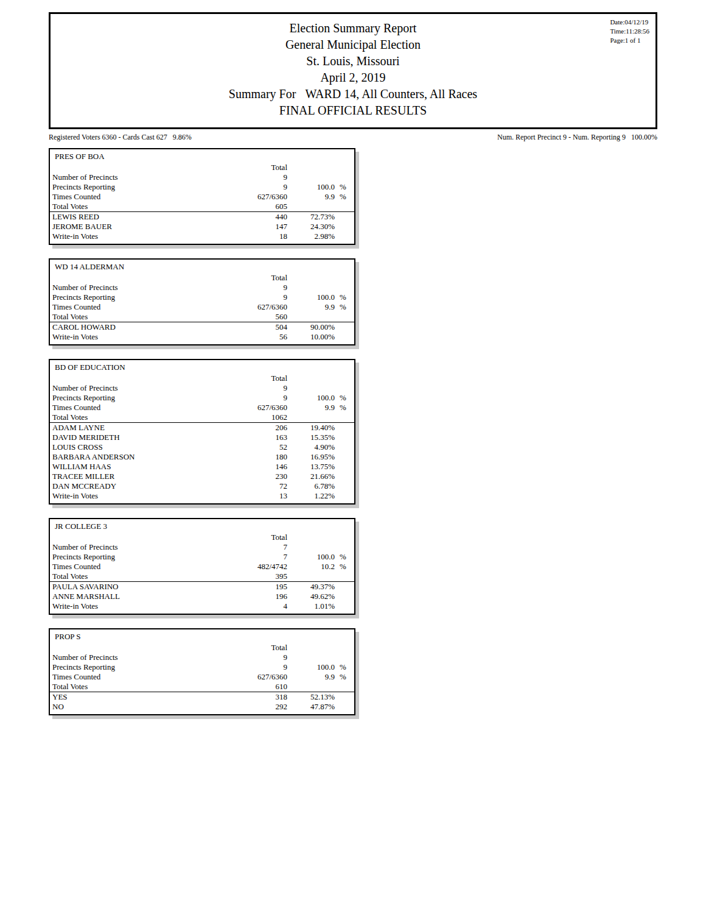Date:04/12/19
Time:11:28:56
Page:1 of 1
Election Summary Report
General Municipal Election
St. Louis, Missouri
April 2, 2019
Summary For WARD 14, All Counters, All Races
FINAL OFFICIAL RESULTS
Registered Voters 6360 - Cards Cast 627 9.86%
Num. Report Precinct 9 - Num. Reporting 9 100.00%
PRES OF BOA
| | Total | | |
| Number of Precincts | 9 | | |
| Precincts Reporting | 9 | 100.0 | % |
| Times Counted | 627/6360 | 9.9 | % |
| Total Votes | 605 | | |
| LEWIS REED | 440 | 72.73% | |
| JEROME BAUER | 147 | 24.30% | |
| Write-in Votes | 18 | 2.98% | |
WD 14 ALDERMAN
| | Total | | |
| Number of Precincts | 9 | | |
| Precincts Reporting | 9 | 100.0 | % |
| Times Counted | 627/6360 | 9.9 | % |
| Total Votes | 560 | | |
| CAROL HOWARD | 504 | 90.00% | |
| Write-in Votes | 56 | 10.00% | |
BD OF EDUCATION
| | Total | | |
| Number of Precincts | 9 | | |
| Precincts Reporting | 9 | 100.0 | % |
| Times Counted | 627/6360 | 9.9 | % |
| Total Votes | 1062 | | |
| ADAM LAYNE | 206 | 19.40% | |
| DAVID MERIDETH | 163 | 15.35% | |
| LOUIS CROSS | 52 | 4.90% | |
| BARBARA ANDERSON | 180 | 16.95% | |
| WILLIAM HAAS | 146 | 13.75% | |
| TRACEE MILLER | 230 | 21.66% | |
| DAN MCCREADY | 72 | 6.78% | |
| Write-in Votes | 13 | 1.22% | |
JR COLLEGE 3
| | Total | | |
| Number of Precincts | 7 | | |
| Precincts Reporting | 7 | 100.0 | % |
| Times Counted | 482/4742 | 10.2 | % |
| Total Votes | 395 | | |
| PAULA SAVARINO | 195 | 49.37% | |
| ANNE MARSHALL | 196 | 49.62% | |
| Write-in Votes | 4 | 1.01% | |
PROP S
| | Total | | |
| Number of Precincts | 9 | | |
| Precincts Reporting | 9 | 100.0 | % |
| Times Counted | 627/6360 | 9.9 | % |
| Total Votes | 610 | | |
| YES | 318 | 52.13% | |
| NO | 292 | 47.87% | |